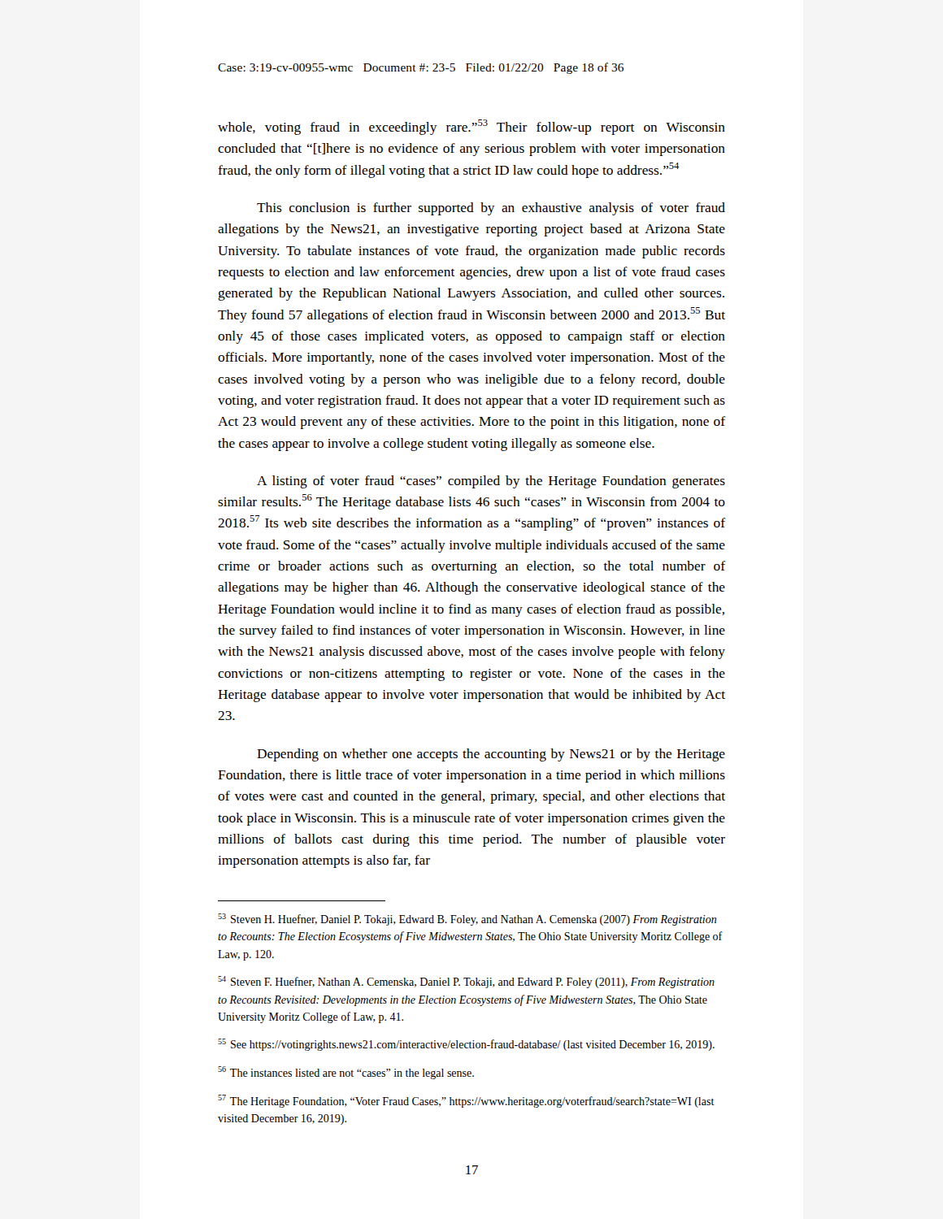Case: 3:19-cv-00955-wmc Document #: 23-5 Filed: 01/22/20 Page 18 of 36
whole, voting fraud in exceedingly rare.”53 Their follow-up report on Wisconsin concluded that “[t]here is no evidence of any serious problem with voter impersonation fraud, the only form of illegal voting that a strict ID law could hope to address.”54
This conclusion is further supported by an exhaustive analysis of voter fraud allegations by the News21, an investigative reporting project based at Arizona State University. To tabulate instances of vote fraud, the organization made public records requests to election and law enforcement agencies, drew upon a list of vote fraud cases generated by the Republican National Lawyers Association, and culled other sources. They found 57 allegations of election fraud in Wisconsin between 2000 and 2013.55 But only 45 of those cases implicated voters, as opposed to campaign staff or election officials. More importantly, none of the cases involved voter impersonation. Most of the cases involved voting by a person who was ineligible due to a felony record, double voting, and voter registration fraud. It does not appear that a voter ID requirement such as Act 23 would prevent any of these activities. More to the point in this litigation, none of the cases appear to involve a college student voting illegally as someone else.
A listing of voter fraud “cases” compiled by the Heritage Foundation generates similar results.56 The Heritage database lists 46 such “cases” in Wisconsin from 2004 to 2018.57 Its web site describes the information as a “sampling” of “proven” instances of vote fraud. Some of the “cases” actually involve multiple individuals accused of the same crime or broader actions such as overturning an election, so the total number of allegations may be higher than 46. Although the conservative ideological stance of the Heritage Foundation would incline it to find as many cases of election fraud as possible, the survey failed to find instances of voter impersonation in Wisconsin. However, in line with the News21 analysis discussed above, most of the cases involve people with felony convictions or non-citizens attempting to register or vote. None of the cases in the Heritage database appear to involve voter impersonation that would be inhibited by Act 23.
Depending on whether one accepts the accounting by News21 or by the Heritage Foundation, there is little trace of voter impersonation in a time period in which millions of votes were cast and counted in the general, primary, special, and other elections that took place in Wisconsin. This is a minuscule rate of voter impersonation crimes given the millions of ballots cast during this time period. The number of plausible voter impersonation attempts is also far, far
53 Steven H. Huefner, Daniel P. Tokaji, Edward B. Foley, and Nathan A. Cemenska (2007) From Registration to Recounts: The Election Ecosystems of Five Midwestern States, The Ohio State University Moritz College of Law, p. 120.
54 Steven F. Huefner, Nathan A. Cemenska, Daniel P. Tokaji, and Edward P. Foley (2011), From Registration to Recounts Revisited: Developments in the Election Ecosystems of Five Midwestern States, The Ohio State University Moritz College of Law, p. 41.
55 See https://votingrights.news21.com/interactive/election-fraud-database/ (last visited December 16, 2019).
56 The instances listed are not “cases” in the legal sense.
57 The Heritage Foundation, “Voter Fraud Cases,” https://www.heritage.org/voterfraud/search?state=WI (last visited December 16, 2019).
17